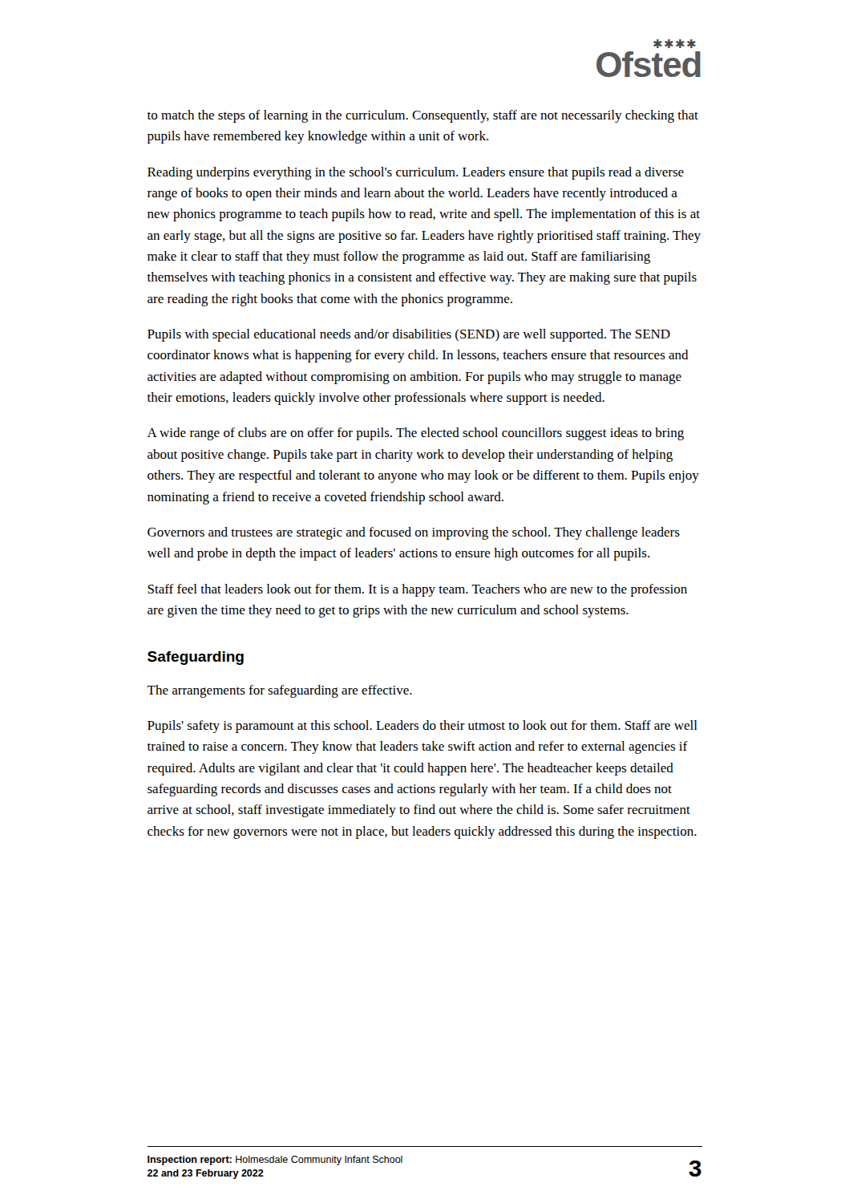✱✱✱✱ Ofsted
to match the steps of learning in the curriculum. Consequently, staff are not necessarily checking that pupils have remembered key knowledge within a unit of work.
Reading underpins everything in the school's curriculum. Leaders ensure that pupils read a diverse range of books to open their minds and learn about the world. Leaders have recently introduced a new phonics programme to teach pupils how to read, write and spell. The implementation of this is at an early stage, but all the signs are positive so far. Leaders have rightly prioritised staff training. They make it clear to staff that they must follow the programme as laid out. Staff are familiarising themselves with teaching phonics in a consistent and effective way. They are making sure that pupils are reading the right books that come with the phonics programme.
Pupils with special educational needs and/or disabilities (SEND) are well supported. The SEND coordinator knows what is happening for every child. In lessons, teachers ensure that resources and activities are adapted without compromising on ambition. For pupils who may struggle to manage their emotions, leaders quickly involve other professionals where support is needed.
A wide range of clubs are on offer for pupils. The elected school councillors suggest ideas to bring about positive change. Pupils take part in charity work to develop their understanding of helping others. They are respectful and tolerant to anyone who may look or be different to them. Pupils enjoy nominating a friend to receive a coveted friendship school award.
Governors and trustees are strategic and focused on improving the school. They challenge leaders well and probe in depth the impact of leaders' actions to ensure high outcomes for all pupils.
Staff feel that leaders look out for them. It is a happy team. Teachers who are new to the profession are given the time they need to get to grips with the new curriculum and school systems.
Safeguarding
The arrangements for safeguarding are effective.
Pupils' safety is paramount at this school. Leaders do their utmost to look out for them. Staff are well trained to raise a concern. They know that leaders take swift action and refer to external agencies if required. Adults are vigilant and clear that 'it could happen here'. The headteacher keeps detailed safeguarding records and discusses cases and actions regularly with her team. If a child does not arrive at school, staff investigate immediately to find out where the child is. Some safer recruitment checks for new governors were not in place, but leaders quickly addressed this during the inspection.
Inspection report: Holmesdale Community Infant School
22 and 23 February 2022
3